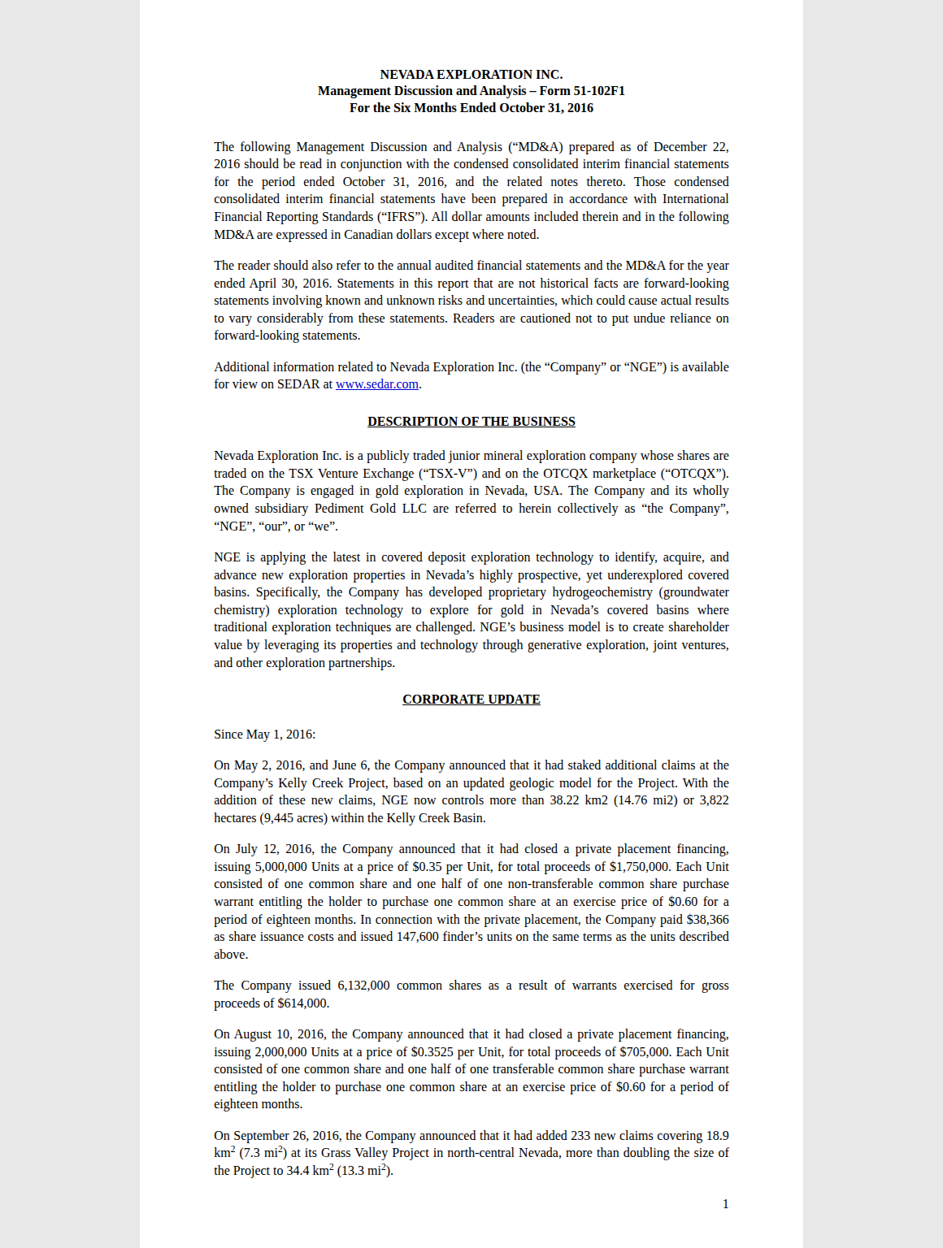NEVADA EXPLORATION INC.
Management Discussion and Analysis – Form 51-102F1
For the Six Months Ended October 31, 2016
The following Management Discussion and Analysis (“MD&A) prepared as of December 22, 2016 should be read in conjunction with the condensed consolidated interim financial statements for the period ended October 31, 2016, and the related notes thereto. Those condensed consolidated interim financial statements have been prepared in accordance with International Financial Reporting Standards (“IFRS”). All dollar amounts included therein and in the following MD&A are expressed in Canadian dollars except where noted.
The reader should also refer to the annual audited financial statements and the MD&A for the year ended April 30, 2016. Statements in this report that are not historical facts are forward-looking statements involving known and unknown risks and uncertainties, which could cause actual results to vary considerably from these statements. Readers are cautioned not to put undue reliance on forward-looking statements.
Additional information related to Nevada Exploration Inc. (the “Company” or “NGE”) is available for view on SEDAR at www.sedar.com.
DESCRIPTION OF THE BUSINESS
Nevada Exploration Inc. is a publicly traded junior mineral exploration company whose shares are traded on the TSX Venture Exchange (“TSX-V”) and on the OTCQX marketplace (“OTCQX”). The Company is engaged in gold exploration in Nevada, USA. The Company and its wholly owned subsidiary Pediment Gold LLC are referred to herein collectively as “the Company”, “NGE”, “our”, or “we”.
NGE is applying the latest in covered deposit exploration technology to identify, acquire, and advance new exploration properties in Nevada’s highly prospective, yet underexplored covered basins. Specifically, the Company has developed proprietary hydrogeochemistry (groundwater chemistry) exploration technology to explore for gold in Nevada’s covered basins where traditional exploration techniques are challenged. NGE’s business model is to create shareholder value by leveraging its properties and technology through generative exploration, joint ventures, and other exploration partnerships.
CORPORATE UPDATE
Since May 1, 2016:
On May 2, 2016, and June 6, the Company announced that it had staked additional claims at the Company’s Kelly Creek Project, based on an updated geologic model for the Project. With the addition of these new claims, NGE now controls more than 38.22 km2 (14.76 mi2) or 3,822 hectares (9,445 acres) within the Kelly Creek Basin.
On July 12, 2016, the Company announced that it had closed a private placement financing, issuing 5,000,000 Units at a price of $0.35 per Unit, for total proceeds of $1,750,000. Each Unit consisted of one common share and one half of one non-transferable common share purchase warrant entitling the holder to purchase one common share at an exercise price of $0.60 for a period of eighteen months. In connection with the private placement, the Company paid $38,366 as share issuance costs and issued 147,600 finder’s units on the same terms as the units described above.
The Company issued 6,132,000 common shares as a result of warrants exercised for gross proceeds of $614,000.
On August 10, 2016, the Company announced that it had closed a private placement financing, issuing 2,000,000 Units at a price of $0.3525 per Unit, for total proceeds of $705,000. Each Unit consisted of one common share and one half of one transferable common share purchase warrant entitling the holder to purchase one common share at an exercise price of $0.60 for a period of eighteen months.
On September 26, 2016, the Company announced that it had added 233 new claims covering 18.9 km2 (7.3 mi2) at its Grass Valley Project in north-central Nevada, more than doubling the size of the Project to 34.4 km2 (13.3 mi2).
1